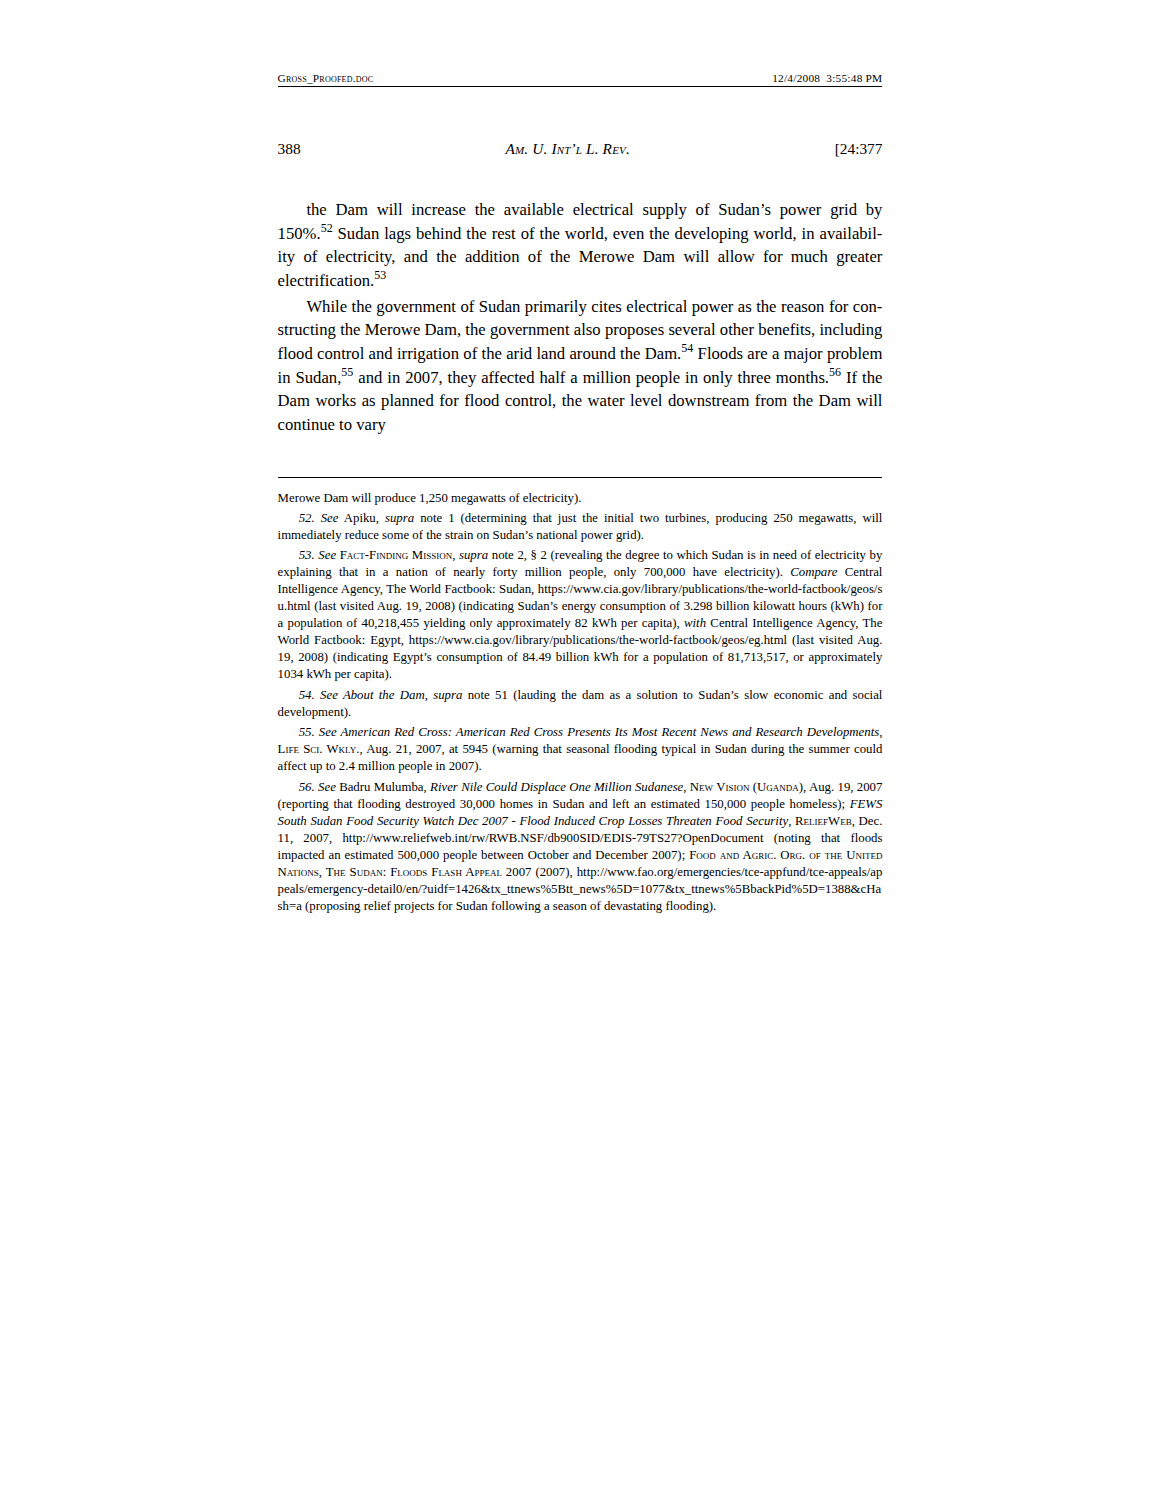Gross_Proofed.doc 12/4/2008 3:55:48 PM
388 Am. U. Int’l L. Rev. [24:377
the Dam will increase the available electrical supply of Sudan’s power grid by 150%.52 Sudan lags behind the rest of the world, even the developing world, in availability of electricity, and the addition of the Merowe Dam will allow for much greater electrification.53
While the government of Sudan primarily cites electrical power as the reason for constructing the Merowe Dam, the government also proposes several other benefits, including flood control and irrigation of the arid land around the Dam.54 Floods are a major problem in Sudan,55 and in 2007, they affected half a million people in only three months.56 If the Dam works as planned for flood control, the water level downstream from the Dam will continue to vary
Merowe Dam will produce 1,250 megawatts of electricity).
52. See Apiku, supra note 1 (determining that just the initial two turbines, producing 250 megawatts, will immediately reduce some of the strain on Sudan’s national power grid).
53. See Fact-Finding Mission, supra note 2, § 2 (revealing the degree to which Sudan is in need of electricity by explaining that in a nation of nearly forty million people, only 700,000 have electricity). Compare Central Intelligence Agency, The World Factbook: Sudan, https://www.cia.gov/library/publications/the-world-factbook/geos/su.html (last visited Aug. 19, 2008) (indicating Sudan’s energy consumption of 3.298 billion kilowatt hours (kWh) for a population of 40,218,455 yielding only approximately 82 kWh per capita), with Central Intelligence Agency, The World Factbook: Egypt, https://www.cia.gov/library/publications/the-world-factbook/geos/eg.html (last visited Aug. 19, 2008) (indicating Egypt’s consumption of 84.49 billion kWh for a population of 81,713,517, or approximately 1034 kWh per capita).
54. See About the Dam, supra note 51 (lauding the dam as a solution to Sudan’s slow economic and social development).
55. See American Red Cross: American Red Cross Presents Its Most Recent News and Research Developments, Life Sci. Wkly., Aug. 21, 2007, at 5945 (warning that seasonal flooding typical in Sudan during the summer could affect up to 2.4 million people in 2007).
56. See Badru Mulumba, River Nile Could Displace One Million Sudanese, New Vision (Uganda), Aug. 19, 2007 (reporting that flooding destroyed 30,000 homes in Sudan and left an estimated 150,000 people homeless); FEWS South Sudan Food Security Watch Dec 2007 - Flood Induced Crop Losses Threaten Food Security, ReliefWeb, Dec. 11, 2007, http://www.reliefweb.int/rw/RWB.NSF/db900SID/EDIS-79TS27?OpenDocument (noting that floods impacted an estimated 500,000 people between October and December 2007); Food and Agric. Org. of the United Nations, The Sudan: Floods Flash Appeal 2007 (2007), http://www.fao.org/emergencies/tce-appfund/tce-appeals/appeals/emergency-detail0/en/?uidf=1426&tx_ttnews%5Btt_news%5D=1077&tx_ttnews%5BbackPid%5D=1388&cHash=a (proposing relief projects for Sudan following a season of devastating flooding).